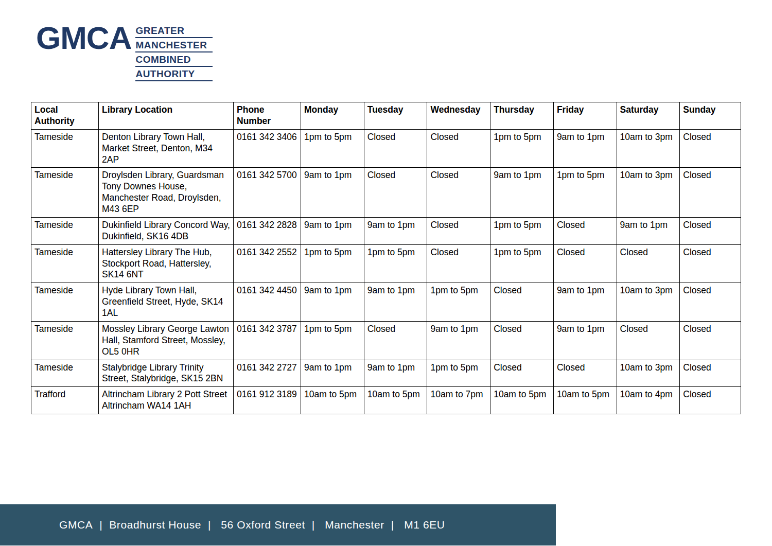GMCA
GREATER
MANCHESTER
COMBINED
AUTHORITY
| Local Authority | Library Location | Phone Number | Monday | Tuesday | Wednesday | Thursday | Friday | Saturday | Sunday |
| --- | --- | --- | --- | --- | --- | --- | --- | --- | --- |
| Tameside | Denton Library Town Hall, Market Street, Denton, M34 2AP | 0161 342 3406 | 1pm to 5pm | Closed | Closed | 1pm to 5pm | 9am to 1pm | 10am to 3pm | Closed |
| Tameside | Droylsden Library, Guardsman Tony Downes House, Manchester Road, Droylsden, M43 6EP | 0161 342 5700 | 9am to 1pm | Closed | Closed | 9am to 1pm | 1pm to 5pm | 10am to 3pm | Closed |
| Tameside | Dukinfield Library Concord Way, Dukinfield, SK16 4DB | 0161 342 2828 | 9am to 1pm | 9am to 1pm | Closed | 1pm to 5pm | Closed | 9am to 1pm | Closed |
| Tameside | Hattersley Library The Hub, Stockport Road, Hattersley, SK14 6NT | 0161 342 2552 | 1pm to 5pm | 1pm to 5pm | Closed | 1pm to 5pm | Closed | Closed | Closed |
| Tameside | Hyde Library Town Hall, Greenfield Street, Hyde, SK14 1AL | 0161 342 4450 | 9am to 1pm | 9am to 1pm | 1pm to 5pm | Closed | 9am to 1pm | 10am to 3pm | Closed |
| Tameside | Mossley Library George Lawton Hall, Stamford Street, Mossley, OL5 0HR | 0161 342 3787 | 1pm to 5pm | Closed | 9am to 1pm | Closed | 9am to 1pm | Closed | Closed |
| Tameside | Stalybridge Library Trinity Street, Stalybridge, SK15 2BN | 0161 342 2727 | 9am to 1pm | 9am to 1pm | 1pm to 5pm | Closed | Closed | 10am to 3pm | Closed |
| Trafford | Altrincham Library 2 Pott Street Altrincham WA14 1AH | 0161 912 3189 | 10am to 5pm | 10am to 5pm | 10am to 7pm | 10am to 5pm | 10am to 5pm | 10am to 4pm | Closed |
GMCA | Broadhurst House | 56 Oxford Street | Manchester | M1 6EU